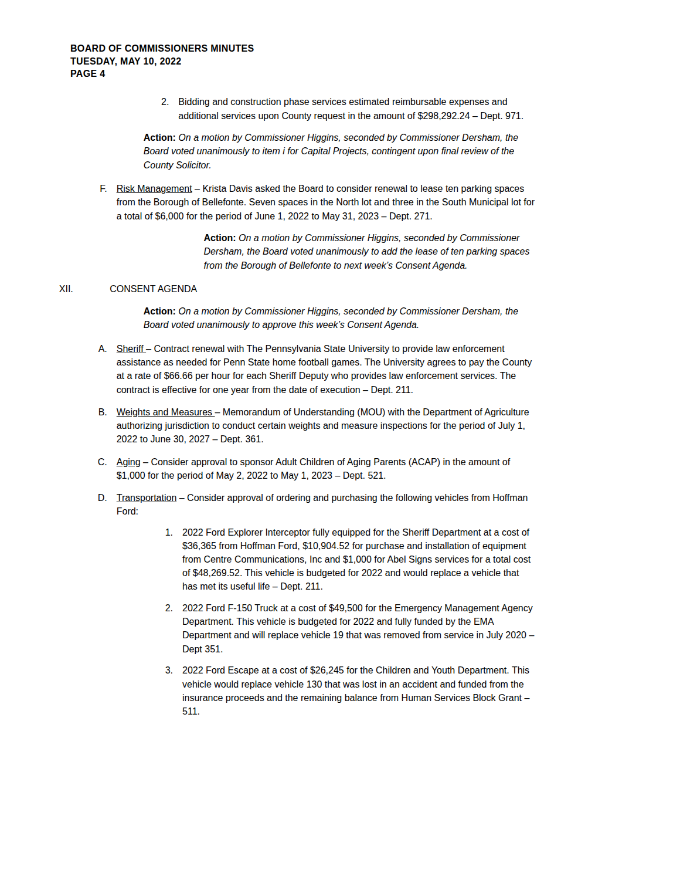Board of Commissioners Minutes
Tuesday, May 10, 2022
Page 4
Bidding and construction phase services estimated reimbursable expenses and additional services upon County request in the amount of $298,292.24 – Dept. 971.
Action: On a motion by Commissioner Higgins, seconded by Commissioner Dersham, the Board voted unanimously to item i for Capital Projects, contingent upon final review of the County Solicitor.
Risk Management – Krista Davis asked the Board to consider renewal to lease ten parking spaces from the Borough of Bellefonte. Seven spaces in the North lot and three in the South Municipal lot for a total of $6,000 for the period of June 1, 2022 to May 31, 2023 – Dept. 271.
Action: On a motion by Commissioner Higgins, seconded by Commissioner Dersham, the Board voted unanimously to add the lease of ten parking spaces from the Borough of Bellefonte to next week’s Consent Agenda.
XII.
CONSENT AGENDA
Action: On a motion by Commissioner Higgins, seconded by Commissioner Dersham, the Board voted unanimously to approve this week’s Consent Agenda.
Sheriff – Contract renewal with The Pennsylvania State University to provide law enforcement assistance as needed for Penn State home football games. The University agrees to pay the County at a rate of $66.66 per hour for each Sheriff Deputy who provides law enforcement services. The contract is effective for one year from the date of execution – Dept. 211.
Weights and Measures – Memorandum of Understanding (MOU) with the Department of Agriculture authorizing jurisdiction to conduct certain weights and measure inspections for the period of July 1, 2022 to June 30, 2027 – Dept. 361.
Aging – Consider approval to sponsor Adult Children of Aging Parents (ACAP) in the amount of $1,000 for the period of May 2, 2022 to May 1, 2023 – Dept. 521.
Transportation – Consider approval of ordering and purchasing the following vehicles from Hoffman Ford:
2022 Ford Explorer Interceptor fully equipped for the Sheriff Department at a cost of $36,365 from Hoffman Ford, $10,904.52 for purchase and installation of equipment from Centre Communications, Inc and $1,000 for Abel Signs services for a total cost of $48,269.52. This vehicle is budgeted for 2022 and would replace a vehicle that has met its useful life – Dept. 211.
2022 Ford F-150 Truck at a cost of $49,500 for the Emergency Management Agency Department. This vehicle is budgeted for 2022 and fully funded by the EMA Department and will replace vehicle 19 that was removed from service in July 2020 – Dept 351.
2022 Ford Escape at a cost of $26,245 for the Children and Youth Department. This vehicle would replace vehicle 130 that was lost in an accident and funded from the insurance proceeds and the remaining balance from Human Services Block Grant – 511.